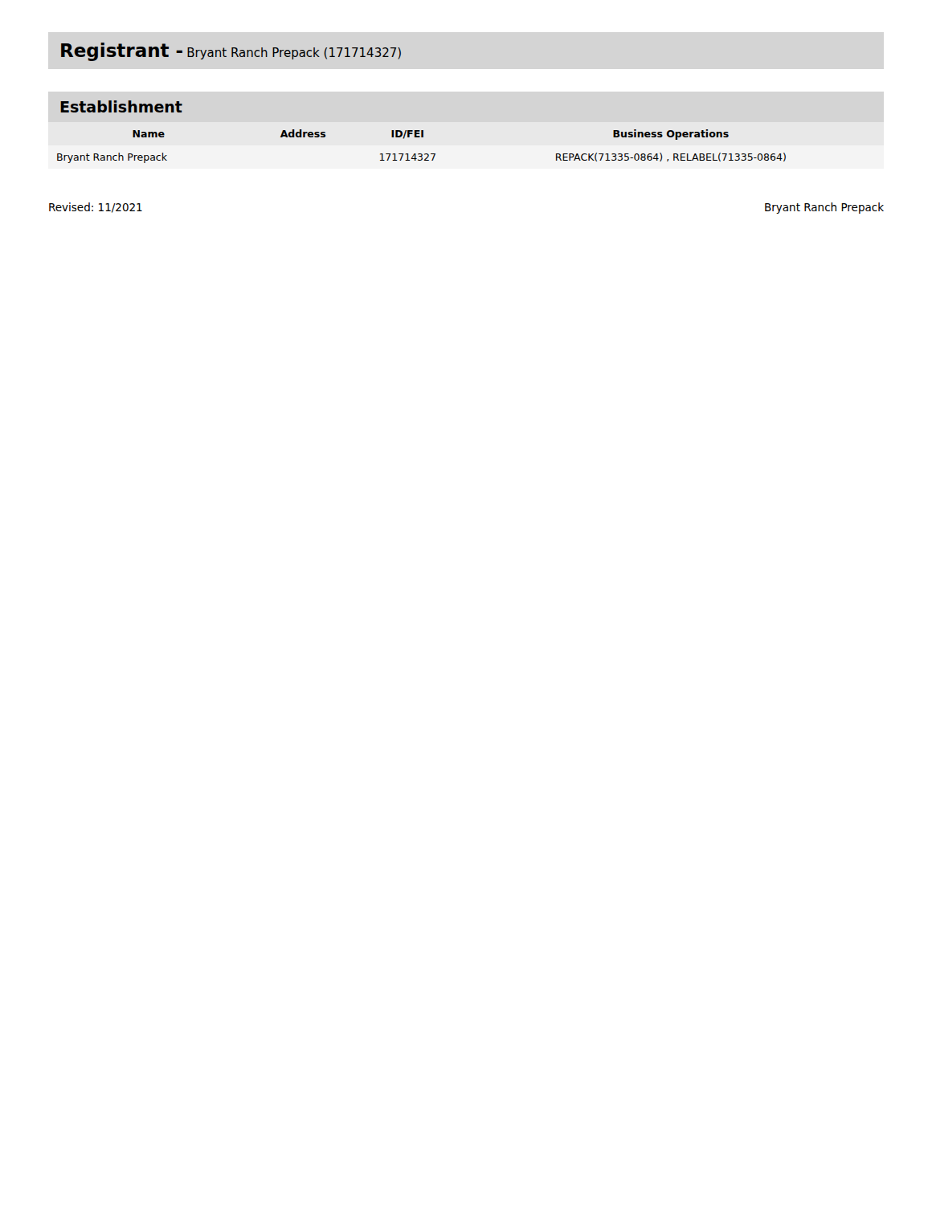Registrant -
Bryant Ranch Prepack (171714327)
Establishment
| Name | Address | ID/FEI | Business Operations |
| --- | --- | --- | --- |
| Bryant Ranch Prepack | | 171714327 | REPACK(71335-0864) , RELABEL(71335-0864) |
Revised: 11/2021
Bryant Ranch Prepack